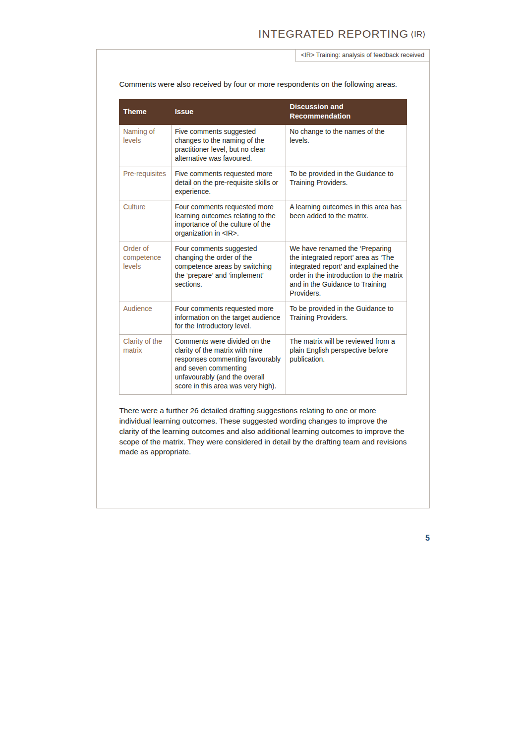INTEGRATED REPORTING⟨IR⟩
<IR> Training: analysis of feedback received
Comments were also received by four or more respondents on the following areas.
| Theme | Issue | Discussion and Recommendation |
| --- | --- | --- |
| Naming of levels | Five comments suggested changes to the naming of the practitioner level, but no clear alternative was favoured. | No change to the names of the levels. |
| Pre-requisites | Five comments requested more detail on the pre-requisite skills or experience. | To be provided in the Guidance to Training Providers. |
| Culture | Four comments requested more learning outcomes relating to the importance of the culture of the organization in <IR>. | A learning outcomes in this area has been added to the matrix. |
| Order of competence levels | Four comments suggested changing the order of the competence areas by switching the ‘prepare’ and ‘implement’ sections. | We have renamed the ‘Preparing the integrated report’ area as ‘The integrated report’ and explained the order in the introduction to the matrix and in the Guidance to Training Providers. |
| Audience | Four comments requested more information on the target audience for the Introductory level. | To be provided in the Guidance to Training Providers. |
| Clarity of the matrix | Comments were divided on the clarity of the matrix with nine responses commenting favourably and seven commenting unfavourably (and the overall score in this area was very high). | The matrix will be reviewed from a plain English perspective before publication. |
There were a further 26 detailed drafting suggestions relating to one or more individual learning outcomes. These suggested wording changes to improve the clarity of the learning outcomes and also additional learning outcomes to improve the scope of the matrix. They were considered in detail by the drafting team and revisions made as appropriate.
5